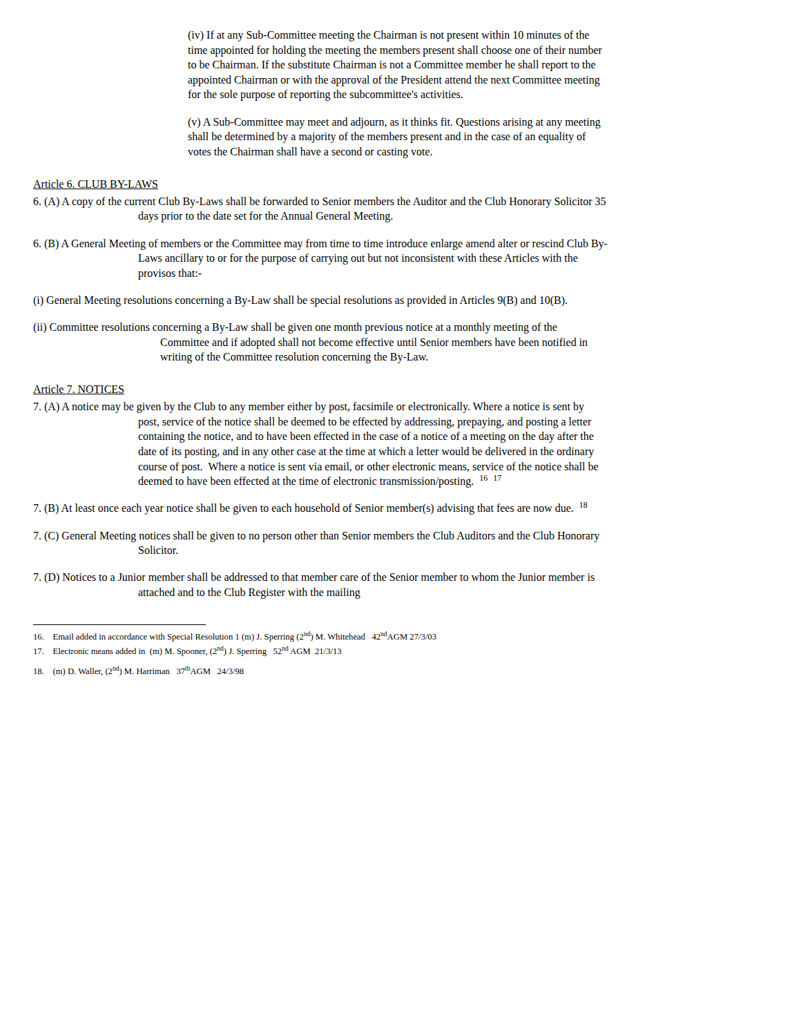(iv) If at any Sub-Committee meeting the Chairman is not present within 10 minutes of the time appointed for holding the meeting the members present shall choose one of their number to be Chairman. If the substitute Chairman is not a Committee member he shall report to the appointed Chairman or with the approval of the President attend the next Committee meeting for the sole purpose of reporting the subcommittee's activities.
(v) A Sub-Committee may meet and adjourn, as it thinks fit. Questions arising at any meeting shall be determined by a majority of the members present and in the case of an equality of votes the Chairman shall have a second or casting vote.
Article 6. CLUB BY-LAWS
6. (A) A copy of the current Club By-Laws shall be forwarded to Senior members the Auditor and the Club Honorary Solicitor 35 days prior to the date set for the Annual General Meeting.
6. (B) A General Meeting of members or the Committee may from time to time introduce enlarge amend alter or rescind Club By-Laws ancillary to or for the purpose of carrying out but not inconsistent with these Articles with the provisos that:-
(i) General Meeting resolutions concerning a By-Law shall be special resolutions as provided in Articles 9(B) and 10(B).
(ii) Committee resolutions concerning a By-Law shall be given one month previous notice at a monthly meeting of the Committee and if adopted shall not become effective until Senior members have been notified in writing of the Committee resolution concerning the By-Law.
Article 7. NOTICES
7. (A) A notice may be given by the Club to any member either by post, facsimile or electronically. Where a notice is sent by post, service of the notice shall be deemed to be effected by addressing, prepaying, and posting a letter containing the notice, and to have been effected in the case of a notice of a meeting on the day after the date of its posting, and in any other case at the time at which a letter would be delivered in the ordinary course of post. Where a notice is sent via email, or other electronic means, service of the notice shall be deemed to have been effected at the time of electronic transmission/posting. 16 17
7. (B) At least once each year notice shall be given to each household of Senior member(s) advising that fees are now due. 18
7. (C) General Meeting notices shall be given to no person other than Senior members the Club Auditors and the Club Honorary Solicitor.
7. (D) Notices to a Junior member shall be addressed to that member care of the Senior member to whom the Junior member is attached and to the Club Register with the mailing
16. Email added in accordance with Special Resolution 1 (m) J. Sperring (2nd) M. Whitehead 42ndAGM 27/3/03
17. Electronic means added in (m) M. Spooner, (2nd) J. Sperring 52nd AGM 21/3/13
18. (m) D. Waller, (2nd) M. Harriman 37thAGM 24/3/98